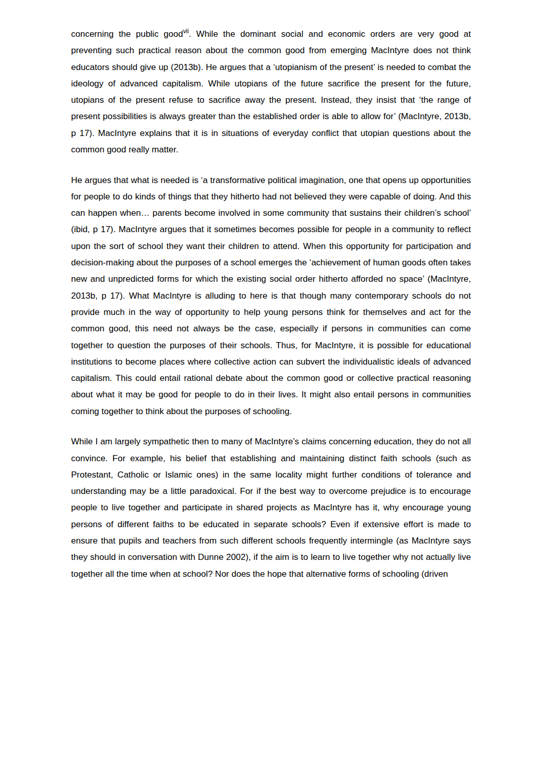concerning the public goodvii. While the dominant social and economic orders are very good at preventing such practical reason about the common good from emerging MacIntyre does not think educators should give up (2013b). He argues that a ‘utopianism of the present’ is needed to combat the ideology of advanced capitalism. While utopians of the future sacrifice the present for the future, utopians of the present refuse to sacrifice away the present. Instead, they insist that ‘the range of present possibilities is always greater than the established order is able to allow for’ (MacIntyre, 2013b, p 17). MacIntyre explains that it is in situations of everyday conflict that utopian questions about the common good really matter.
He argues that what is needed is ‘a transformative political imagination, one that opens up opportunities for people to do kinds of things that they hitherto had not believed they were capable of doing. And this can happen when… parents become involved in some community that sustains their children’s school’ (ibid, p 17). MacIntyre argues that it sometimes becomes possible for people in a community to reflect upon the sort of school they want their children to attend. When this opportunity for participation and decision-making about the purposes of a school emerges the ‘achievement of human goods often takes new and unpredicted forms for which the existing social order hitherto afforded no space’ (MacIntyre, 2013b, p 17). What MacIntyre is alluding to here is that though many contemporary schools do not provide much in the way of opportunity to help young persons think for themselves and act for the common good, this need not always be the case, especially if persons in communities can come together to question the purposes of their schools. Thus, for MacIntyre, it is possible for educational institutions to become places where collective action can subvert the individualistic ideals of advanced capitalism. This could entail rational debate about the common good or collective practical reasoning about what it may be good for people to do in their lives. It might also entail persons in communities coming together to think about the purposes of schooling.
While I am largely sympathetic then to many of MacIntyre’s claims concerning education, they do not all convince. For example, his belief that establishing and maintaining distinct faith schools (such as Protestant, Catholic or Islamic ones) in the same locality might further conditions of tolerance and understanding may be a little paradoxical. For if the best way to overcome prejudice is to encourage people to live together and participate in shared projects as MacIntyre has it, why encourage young persons of different faiths to be educated in separate schools? Even if extensive effort is made to ensure that pupils and teachers from such different schools frequently intermingle (as MacIntyre says they should in conversation with Dunne 2002), if the aim is to learn to live together why not actually live together all the time when at school? Nor does the hope that alternative forms of schooling (driven